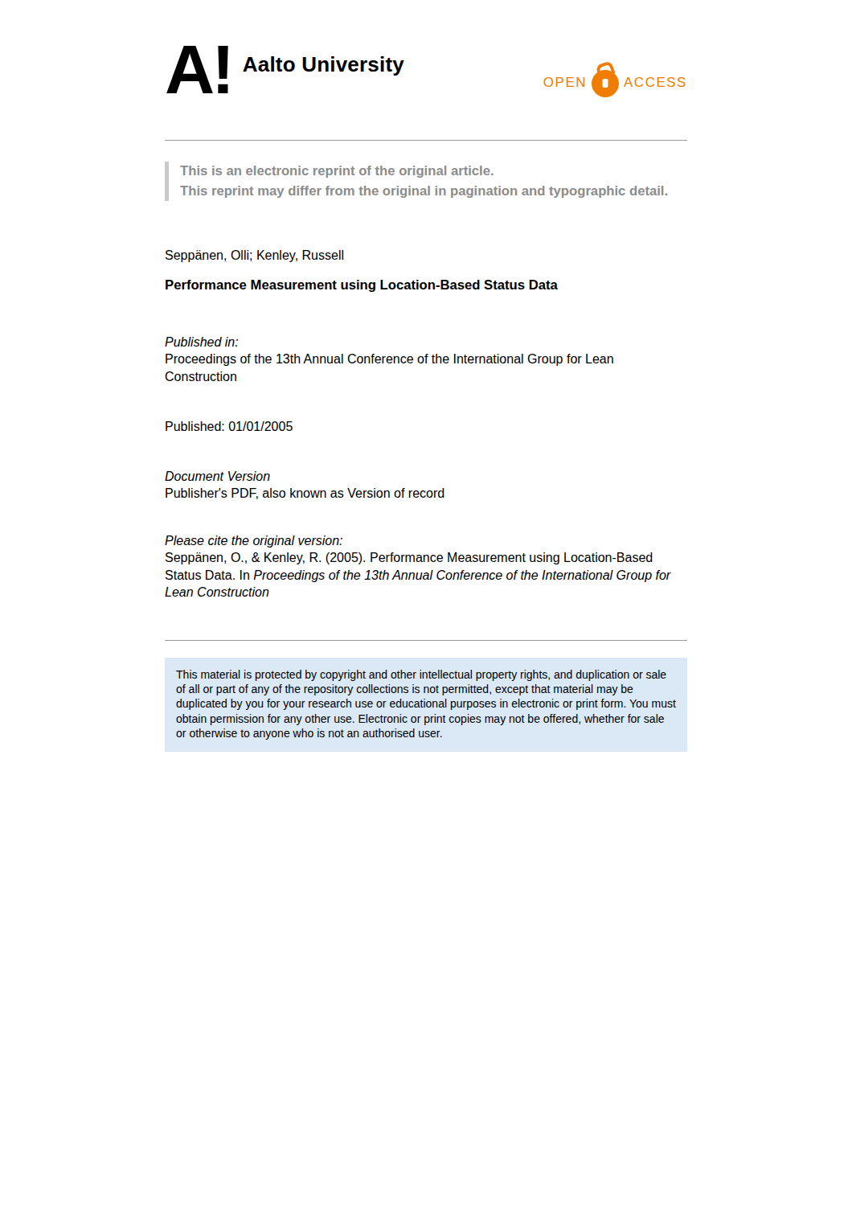A!
Aalto University
OPEN ACCESS
This is an electronic reprint of the original article.
This reprint may differ from the original in pagination and typographic detail.
Seppänen, Olli; Kenley, Russell
Performance Measurement using Location-Based Status Data
Published in:
Proceedings of the 13th Annual Conference of the International Group for Lean Construction
Published: 01/01/2005
Document Version
Publisher's PDF, also known as Version of record
Please cite the original version:
Seppänen, O., & Kenley, R. (2005). Performance Measurement using Location-Based Status Data. In Proceedings of the 13th Annual Conference of the International Group for Lean Construction
This material is protected by copyright and other intellectual property rights, and duplication or sale of all or part of any of the repository collections is not permitted, except that material may be duplicated by you for your research use or educational purposes in electronic or print form. You must obtain permission for any other use. Electronic or print copies may not be offered, whether for sale or otherwise to anyone who is not an authorised user.